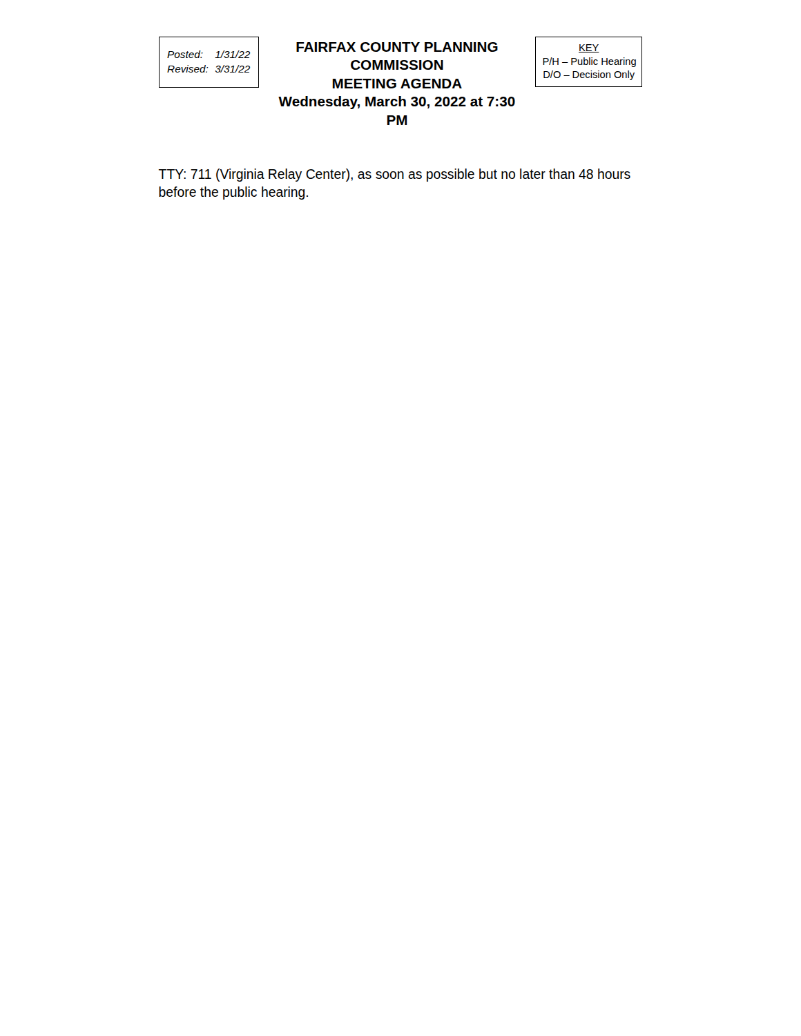Posted: 1/31/22
Revised: 3/31/22
FAIRFAX COUNTY PLANNING COMMISSION
MEETING AGENDA
Wednesday, March 30, 2022 at 7:30 PM
KEY P/H – Public Hearing
D/O – Decision Only
TTY: 711 (Virginia Relay Center), as soon as possible but no later than 48 hours before the public hearing.